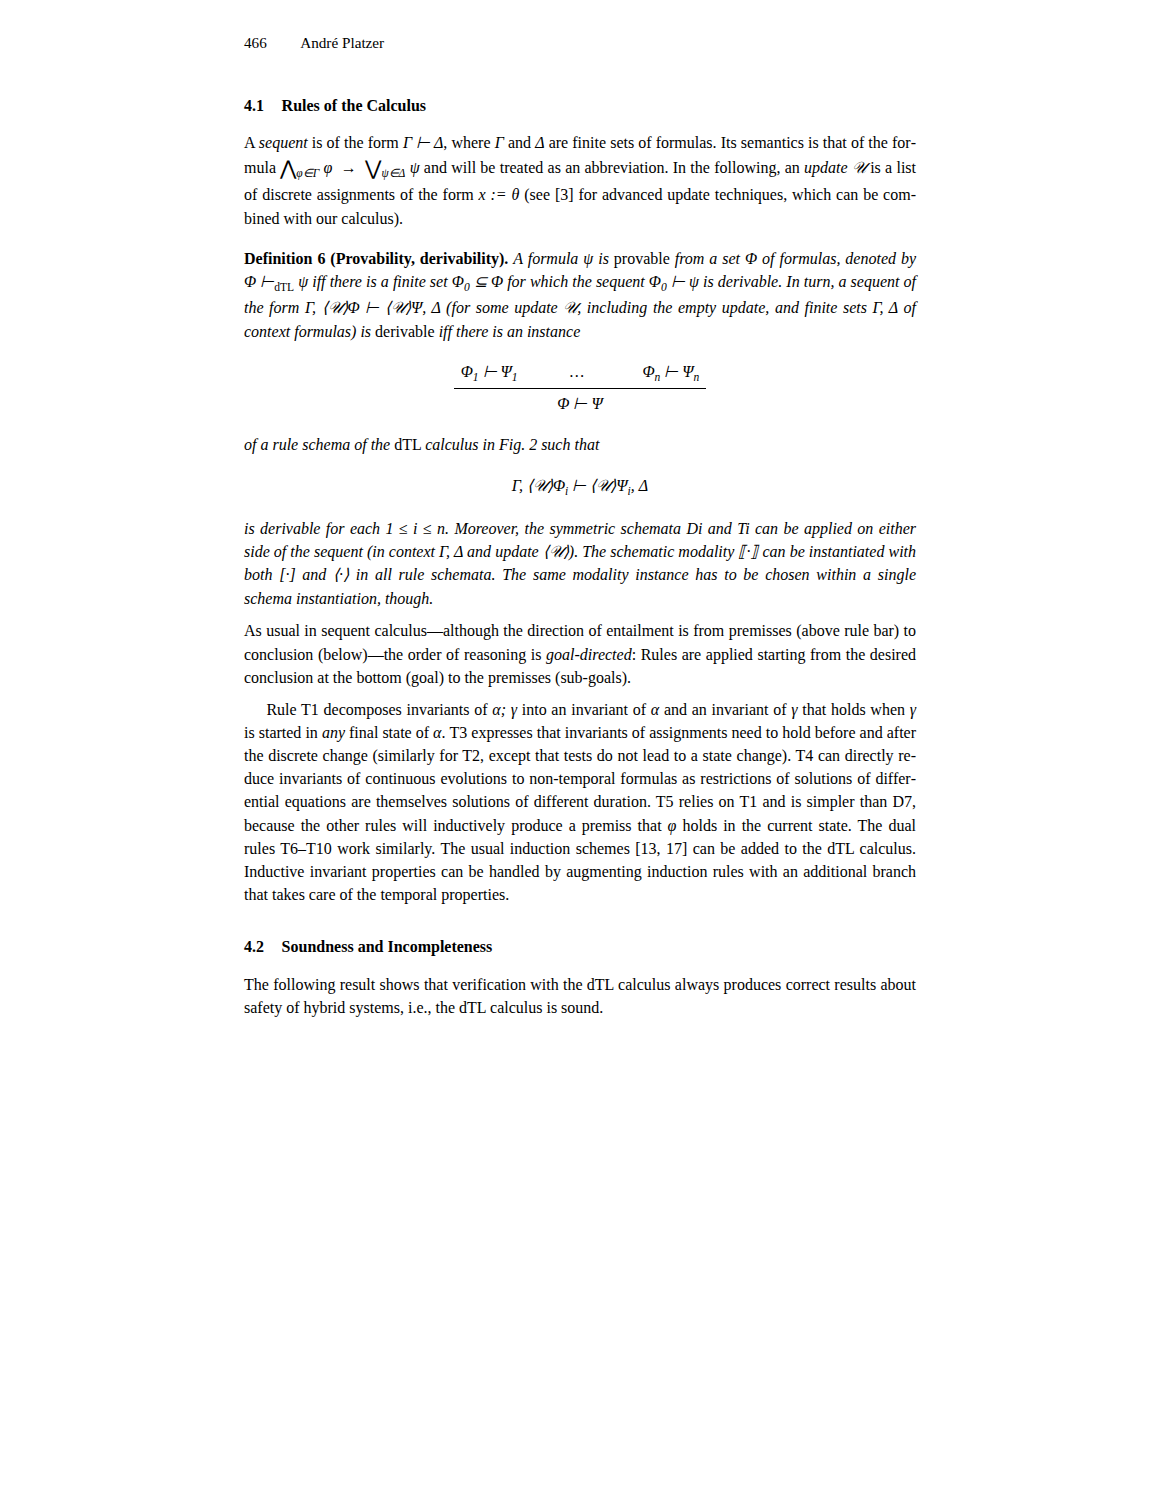466 André Platzer
4.1 Rules of the Calculus
A sequent is of the form Γ ⊢ Δ, where Γ and Δ are finite sets of formulas. Its semantics is that of the formula ⋀φ∈Γ φ → ⋁ψ∈Δ ψ and will be treated as an abbreviation. In the following, an update 𝒰 is a list of discrete assignments of the form x := θ (see [3] for advanced update techniques, which can be combined with our calculus).
Definition 6 (Provability, derivability). A formula ψ is provable from a set Φ of formulas, denoted by Φ ⊢dTL ψ iff there is a finite set Φ0 ⊆ Φ for which the sequent Φ0 ⊢ ψ is derivable. In turn, a sequent of the form Γ, ⟨𝒰⟩Φ ⊢ ⟨𝒰⟩Ψ, Δ (for some update 𝒰, including the empty update, and finite sets Γ, Δ of context formulas) is derivable iff there is an instance
Φ1 ⊢ Ψ1 … Φn ⊢ Ψn Φ ⊢ Ψ
of a rule schema of the dTL calculus in Fig. 2 such that
Γ, ⟨𝒰⟩Φi ⊢ ⟨𝒰⟩Ψi, Δ
is derivable for each 1 ≤ i ≤ n. Moreover, the symmetric schemata Di and Ti can be applied on either side of the sequent (in context Γ, Δ and update ⟨𝒰⟩). The schematic modality ⟦·⟧ can be instantiated with both [·] and ⟨·⟩ in all rule schemata. The same modality instance has to be chosen within a single schema instantiation, though.
As usual in sequent calculus—although the direction of entailment is from premisses (above rule bar) to conclusion (below)—the order of reasoning is goal-directed: Rules are applied starting from the desired conclusion at the bottom (goal) to the premisses (sub-goals).
Rule T1 decomposes invariants of α; γ into an invariant of α and an invariant of γ that holds when γ is started in any final state of α. T3 expresses that invariants of assignments need to hold before and after the discrete change (similarly for T2, except that tests do not lead to a state change). T4 can directly reduce invariants of continuous evolutions to non-temporal formulas as restrictions of solutions of differential equations are themselves solutions of different duration. T5 relies on T1 and is simpler than D7, because the other rules will inductively produce a premiss that φ holds in the current state. The dual rules T6–T10 work similarly. The usual induction schemes [13, 17] can be added to the dTL calculus. Inductive invariant properties can be handled by augmenting induction rules with an additional branch that takes care of the temporal properties.
4.2 Soundness and Incompleteness
The following result shows that verification with the dTL calculus always produces correct results about safety of hybrid systems, i.e., the dTL calculus is sound.